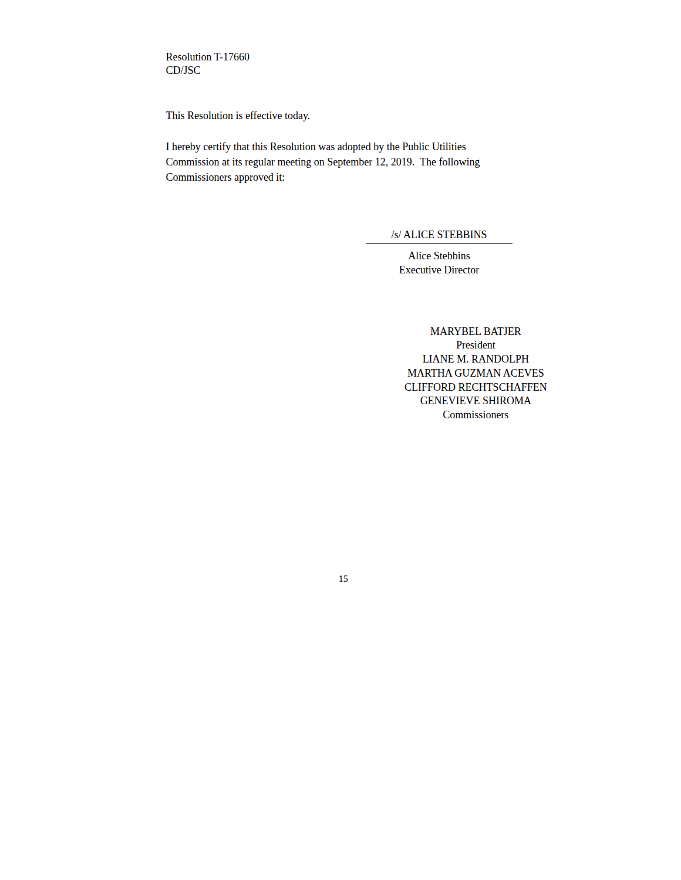Resolution T-17660
CD/JSC
This Resolution is effective today.
I hereby certify that this Resolution was adopted by the Public Utilities Commission at its regular meeting on September 12, 2019. The following Commissioners approved it:
/s/ ALICE STEBBINS
Alice Stebbins
Executive Director
MARYBEL BATJER
President
LIANE M. RANDOLPH
MARTHA GUZMAN ACEVES
CLIFFORD RECHTSCHAFFEN
GENEVIEVE SHIROMA
Commissioners
15